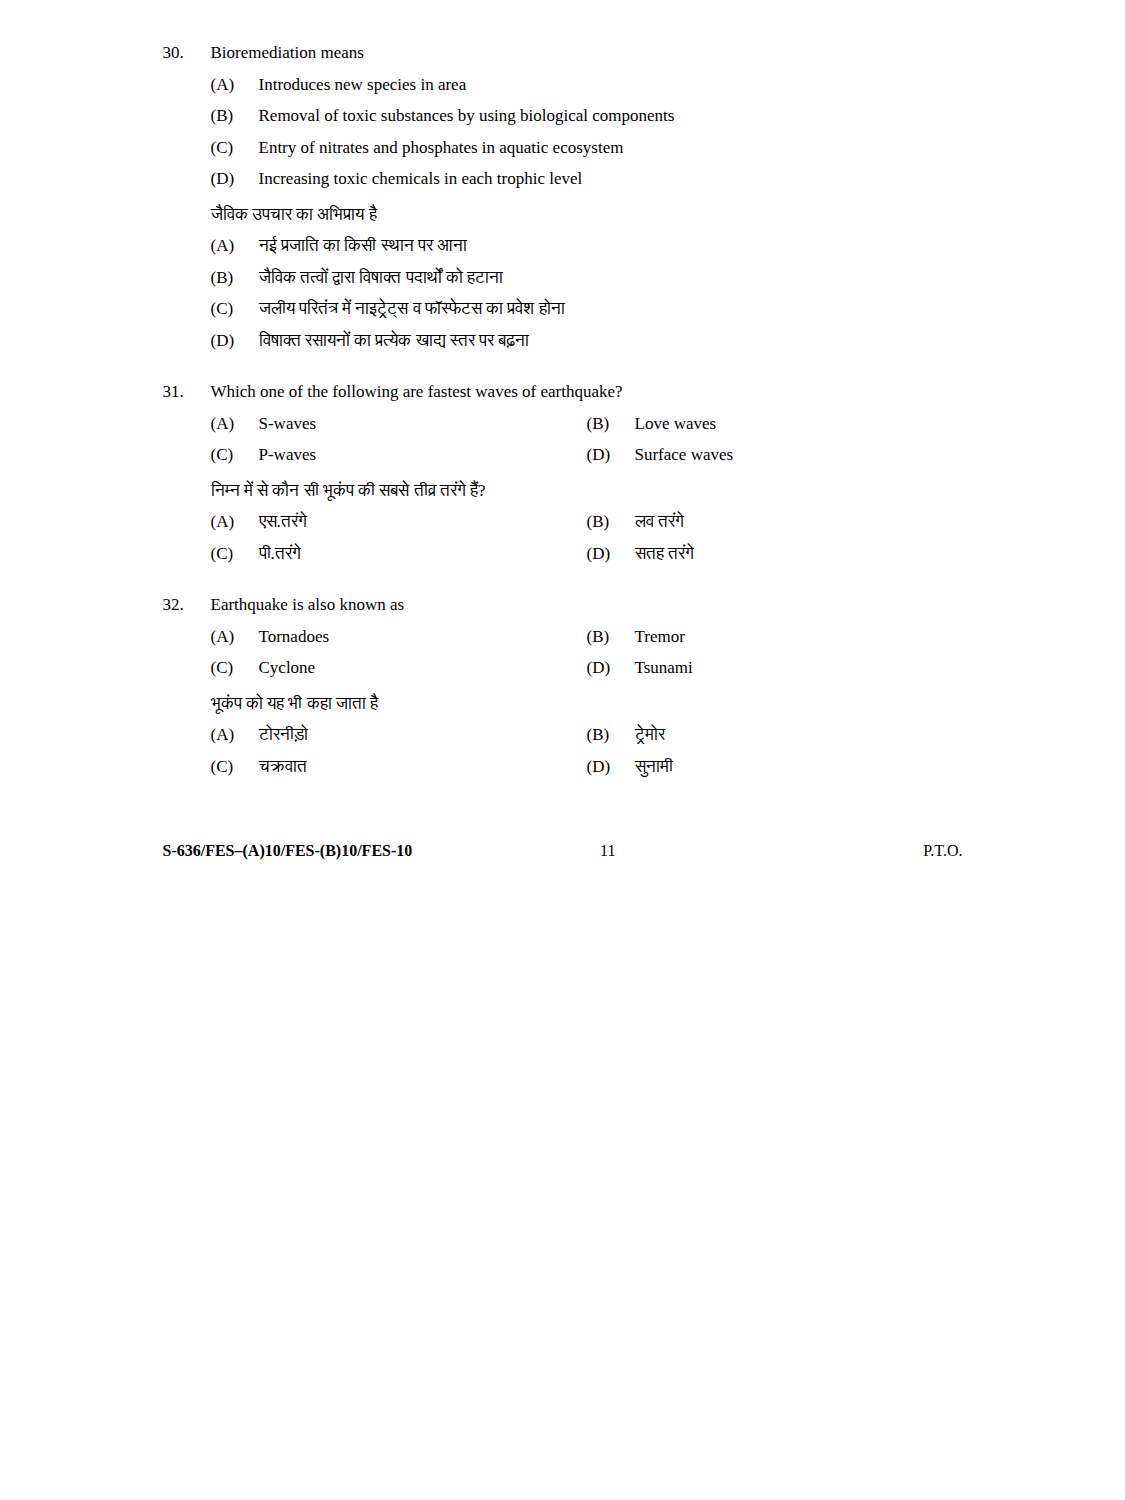30.
Bioremediation means
(A)
Introduces new species in area
(B)
Removal of toxic substances by using biological components
(C)
Entry of nitrates and phosphates in aquatic ecosystem
(D)
Increasing toxic chemicals in each trophic level
जैविक उपचार का अभिप्राय है
(A)
नई प्रजाति का किसी स्थान पर आना
(B)
जैविक तत्वों द्वारा विषाक्त पदार्थों को हटाना
(C)
जलीय परितंत्र में नाइट्रेट्स व फॉस्फेटस का प्रवेश होना
(D)
विषाक्त रसायनों का प्रत्येक खाद्य स्तर पर बढ़ना
31.
Which one of the following are fastest waves of earthquake?
(A)
S-waves
(B)
Love waves
(C)
P-waves
(D)
Surface waves
निम्न में से कौन सी भूकंप की सबसे तीव्र तरंगे हैं?
(A)
एस.तरंगे
(B)
लव तरंगे
(C)
पी.तरंगे
(D)
सतह तरंगे
32.
Earthquake is also known as
(A)
Tornadoes
(B)
Tremor
(C)
Cyclone
(D)
Tsunami
भूकंप को यह भी कहा जाता है
(A)
टोरनीड़ो
(B)
ट्रेमोर
(C)
चक्रवात
(D)
सुनामी
S-636/FES–(A)10/FES-(B)10/FES-10
11
P.T.O.